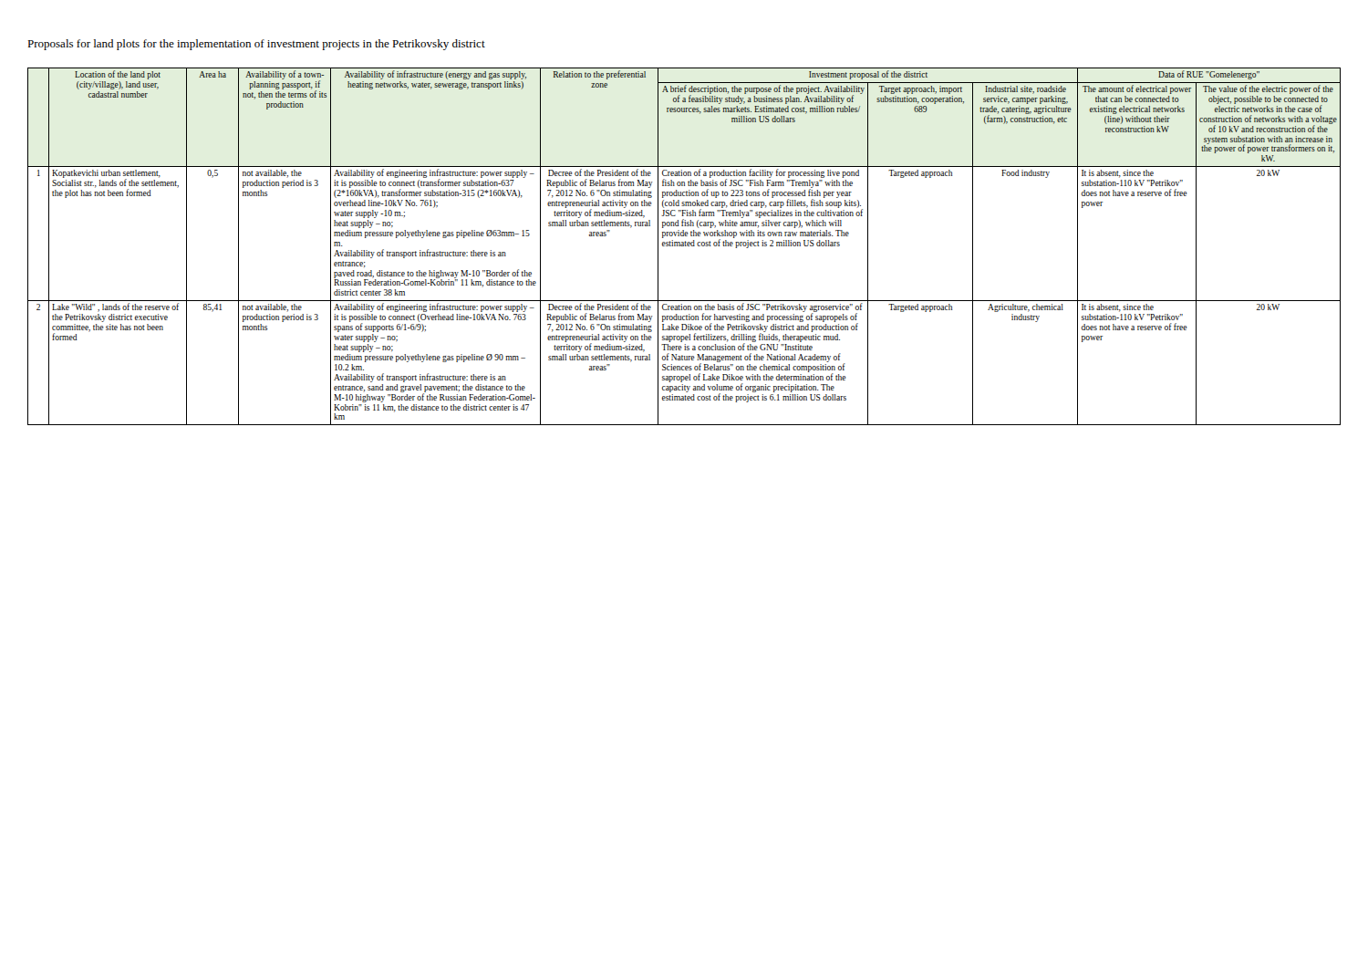Proposals for land plots for the implementation of investment projects in the Petrikovsky district
| | Location of the land plot (city/village), land user, cadastral number | Area ha | Availability of a town-planning passport, if not, then the terms of its production | Availability of infrastructure (energy and gas supply, heating networks, water, sewerage, transport links) | Relation to the preferential zone | Investment proposal of the district | Data of RUE "Gomelenergo" |
| --- | --- | --- | --- | --- | --- | --- | --- |
| A brief description, the purpose of the project. Availability of a feasibility study, a business plan. Availability of resources, sales markets. Estimated cost, million rubles/ million US dollars | Target approach, import substitution, cooperation, 689 | Industrial site, roadside service, camper parking, trade, catering, agriculture (farm), construction, etc | The amount of electrical power that can be connected to existing electrical networks (line) without their reconstruction kW | The value of the electric power of the object, possible to be connected to electric networks in the case of construction of networks with a voltage of 10 kV and reconstruction of the system substation with an increase in the power of power transformers on it, kW. |
| 1 | Kopatkevichi urban settlement, Socialist str., lands of the settlement, the plot has not been formed | 0,5 | not available, the production period is 3 months | Availability of engineering infrastructure: power supply – it is possible to connect (transformer substation-637 (2*160kVA), transformer substation-315 (2*160kVA), overhead line-10kV No. 761); water supply -10 m.; heat supply – no; medium pressure polyethylene gas pipeline Ø63mm– 15 m. Availability of transport infrastructure: there is an entrance; paved road, distance to the highway M-10 "Border of the Russian Federation-Gomel-Kobrin" 11 km, distance to the district center 38 km | Decree of the President of the Republic of Belarus from May 7, 2012 No. 6 "On stimulating entrepreneurial activity on the territory of medium-sized, small urban settlements, rural areas" | Creation of a production facility for processing live pond fish on the basis of JSC "Fish Farm "Tremlya" with the production of up to 223 tons of processed fish per year (cold smoked carp, dried carp, carp fillets, fish soup kits). JSC "Fish farm "Tremlya" specializes in the cultivation of pond fish (carp, white amur, silver carp), which will provide the workshop with its own raw materials. The estimated cost of the project is 2 million US dollars | Targeted approach | Food industry | It is absent, since the substation-110 kV "Petrikov" does not have a reserve of free power | 20 kW |
| 2 | Lake "Wild" , lands of the reserve of the Petrikovsky district executive committee, the site has not been formed | 85,41 | not available, the production period is 3 months | Availability of engineering infrastructure: power supply – it is possible to connect (Overhead line-10kVA No. 763 spans of supports 6/1-6/9); water supply – no; heat supply – no; medium pressure polyethylene gas pipeline Ø 90 mm – 10.2 km. Availability of transport infrastructure: there is an entrance, sand and gravel pavement; the distance to the M-10 highway "Border of the Russian Federation-Gomel-Kobrin" is 11 km, the distance to the district center is 47 km | Decree of the President of the Republic of Belarus from May 7, 2012 No. 6 "On stimulating entrepreneurial activity on the territory of medium-sized, small urban settlements, rural areas" | Creation on the basis of JSC "Petrikovsky agroservice" of production for harvesting and processing of sapropels of Lake Dikoe of the Petrikovsky district and production of sapropel fertilizers, drilling fluids, therapeutic mud. There is a conclusion of the GNU "Institute of Nature Management of the National Academy of Sciences of Belarus" on the chemical composition of sapropel of Lake Dikoe with the determination of the capacity and volume of organic precipitation. The estimated cost of the project is 6.1 million US dollars | Targeted approach | Agriculture, chemical industry | It is absent, since the substation-110 kV "Petrikov" does not have a reserve of free power | 20 kW |